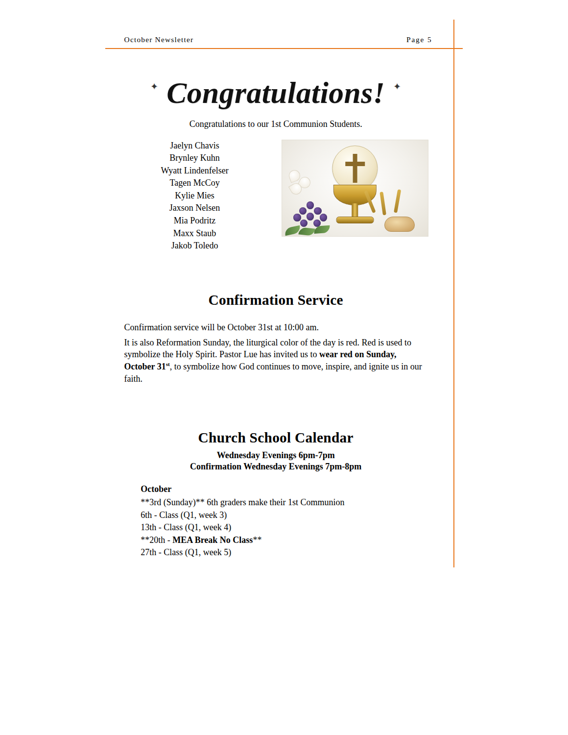October Newsletter
Page 5
Congratulations!
Congratulations to our 1st Communion Students.
Jaelyn Chavis
Brynley Kuhn
Wyatt Lindenfelser
Tagen McCoy
Kylie Mies
Jaxson Nelsen
Mia Podritz
Maxx Staub
Jakob Toledo
Confirmation Service
Confirmation service will be October 31st at 10:00 am.
It is also Reformation Sunday, the liturgical color of the day is red. Red is used to symbolize the Holy Spirit. Pastor Lue has invited us to wear red on Sunday, October 31st, to symbolize how God continues to move, inspire, and ignite us in our faith.
Church School Calendar
Wednesday Evenings 6pm-7pm
Confirmation Wednesday Evenings 7pm-8pm
October
**3rd (Sunday)** 6th graders make their 1st Communion
6th - Class (Q1, week 3)
13th - Class (Q1, week 4)
**20th - MEA Break No Class**
27th - Class (Q1, week 5)